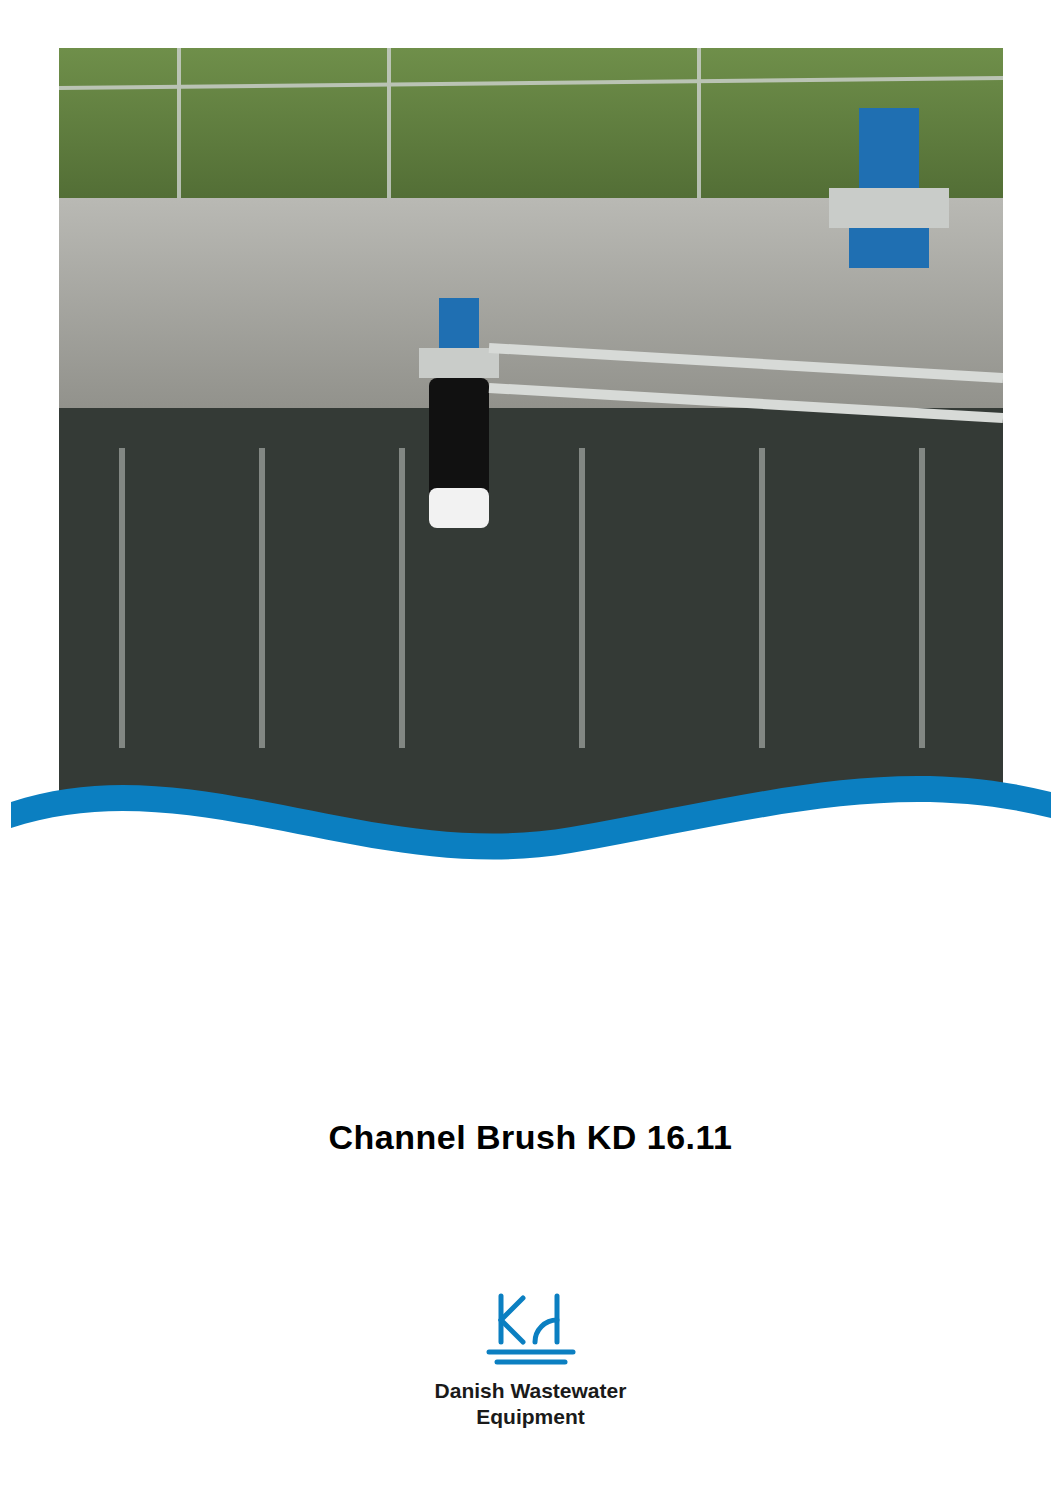Channel Brush KD 16.11
Danish Wastewater
Equipment